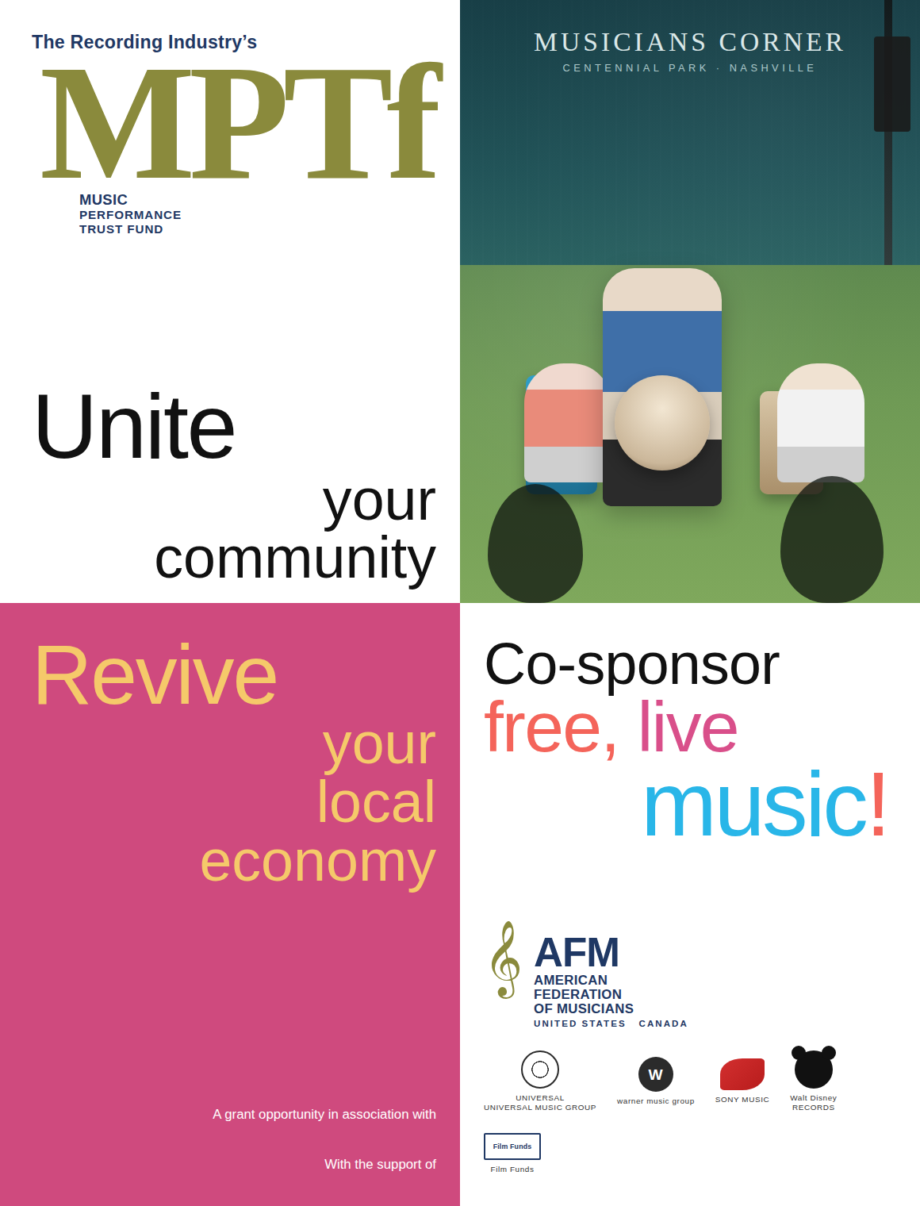The Recording Industry’s
MPTf
MUSIC PERFORMANCE TRUST FUND
Unite
your
community
Musicians Corner
Centennial Park · Nashville
Musicians Corner, Centennial Park, Nashville
Revive
your
local
economy
A grant opportunity in association with
With the support of
Co-sponsor
free, live
music!
𝄞 AFM AMERICAN FEDERATION OF MUSICIANS UNITED STATES CANADA
UNIVERSAL
UNIVERSAL MUSIC GROUP
warner music group
SONY MUSIC
Walt Disney
RECORDS
Film Funds